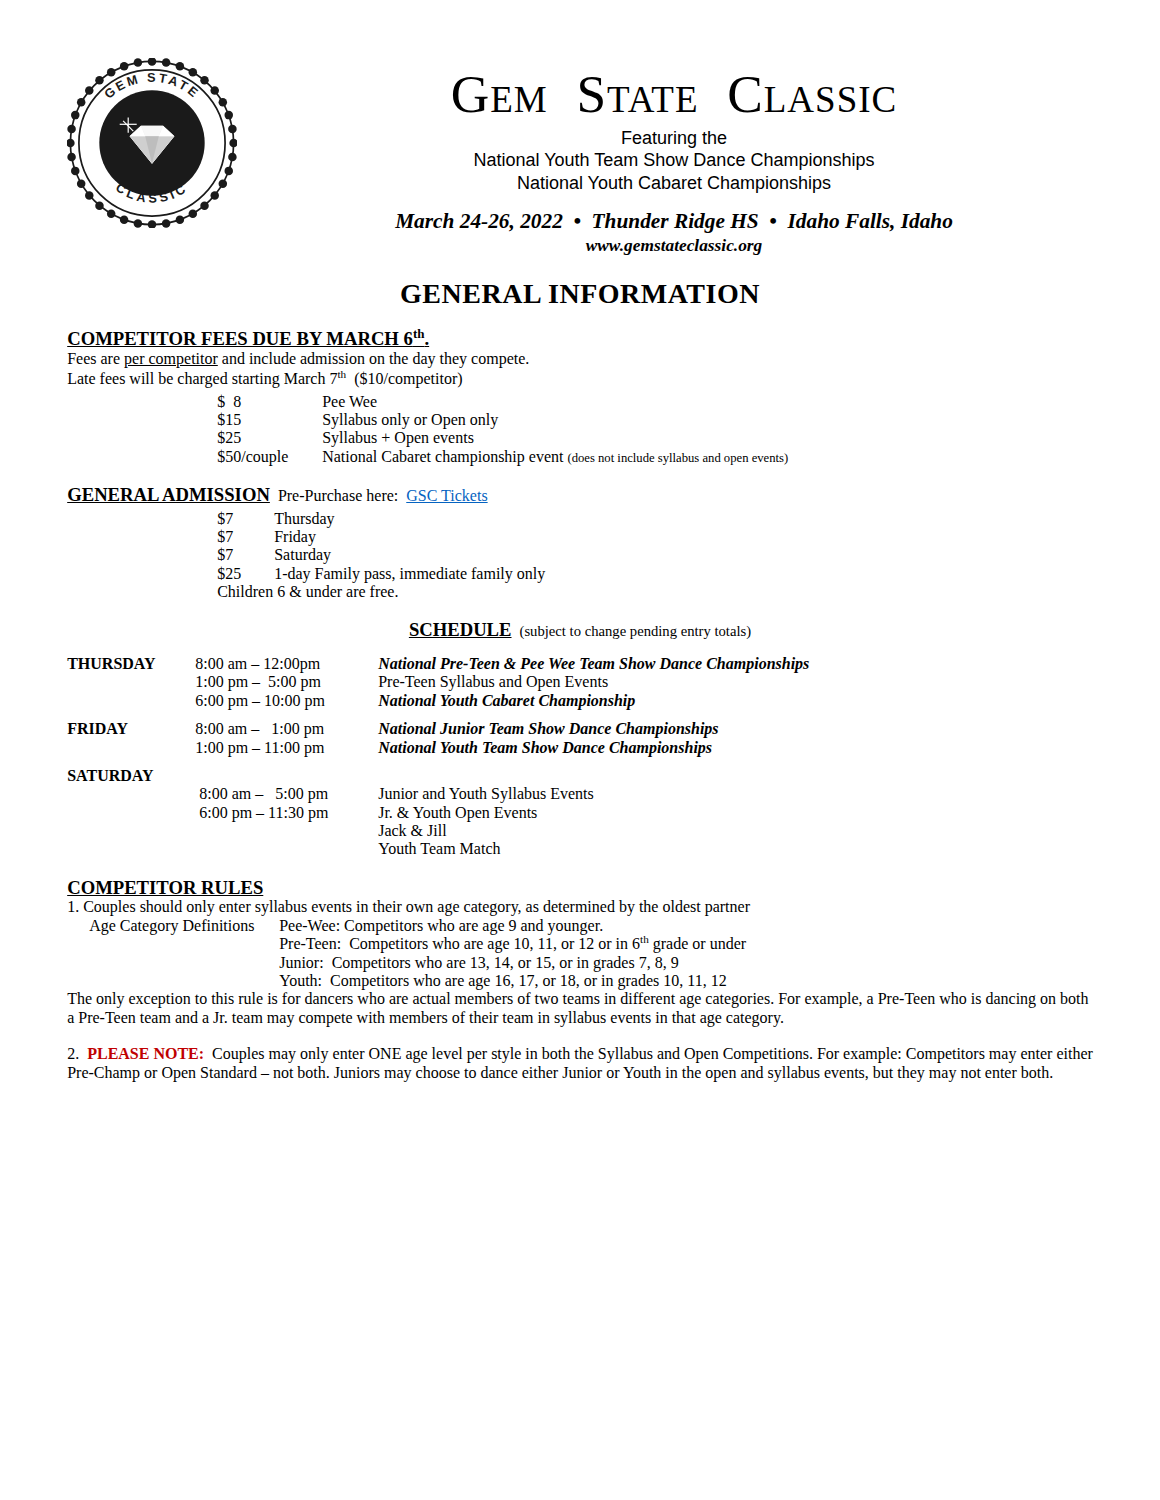GEM STATE CLASSIC
Gem State Classic
Featuring the
National Youth Team Show Dance Championships
National Youth Cabaret Championships
March 24-26, 2022 • Thunder Ridge HS • Idaho Falls, Idaho
www.gemstateclassic.org
GENERAL INFORMATION
COMPETITOR FEES DUE BY MARCH 6th.
Fees are per competitor and include admission on the day they compete.
Late fees will be charged starting March 7th ($10/competitor)
| $ 8 | Pee Wee |
| $15 | Syllabus only or Open only |
| $25 | Syllabus + Open events |
| $50/couple | National Cabaret championship event (does not include syllabus and open events) |
GENERAL ADMISSION
Pre-Purchase here: GSC Tickets
| $7 | Thursday |
| $7 | Friday |
| $7 | Saturday |
| $25 | 1-day Family pass, immediate family only |
Children 6 & under are free.
SCHEDULE (subject to change pending entry totals)
| THURSDAY | 8:00 am – 12:00pm | National Pre-Teen & Pee Wee Team Show Dance Championships |
| | 1:00 pm – 5:00 pm | Pre-Teen Syllabus and Open Events |
| | 6:00 pm – 10:00 pm | National Youth Cabaret Championship |
| FRIDAY | 8:00 am – 1:00 pm | National Junior Team Show Dance Championships |
| | 1:00 pm – 11:00 pm | National Youth Team Show Dance Championships |
| SATURDAY | | |
| | 8:00 am – 5:00 pm | Junior and Youth Syllabus Events |
| | 6:00 pm – 11:30 pm | Jr. & Youth Open Events |
| | | Jack & Jill |
| | | Youth Team Match |
COMPETITOR RULES
1. Couples should only enter syllabus events in their own age category, as determined by the oldest partner
Age Category Definitions Pee-Wee: Competitors who are age 9 and younger.
Pre-Teen: Competitors who are age 10, 11, or 12 or in 6th grade or under
Junior: Competitors who are 13, 14, or 15, or in grades 7, 8, 9
Youth: Competitors who are age 16, 17, or 18, or in grades 10, 11, 12
The only exception to this rule is for dancers who are actual members of two teams in different age categories. For example, a Pre-Teen who is dancing on both a Pre-Teen team and a Jr. team may compete with members of their team in syllabus events in that age category.
2. PLEASE NOTE: Couples may only enter ONE age level per style in both the Syllabus and Open Competitions. For example: Competitors may enter either Pre-Champ or Open Standard – not both. Juniors may choose to dance either Junior or Youth in the open and syllabus events, but they may not enter both.